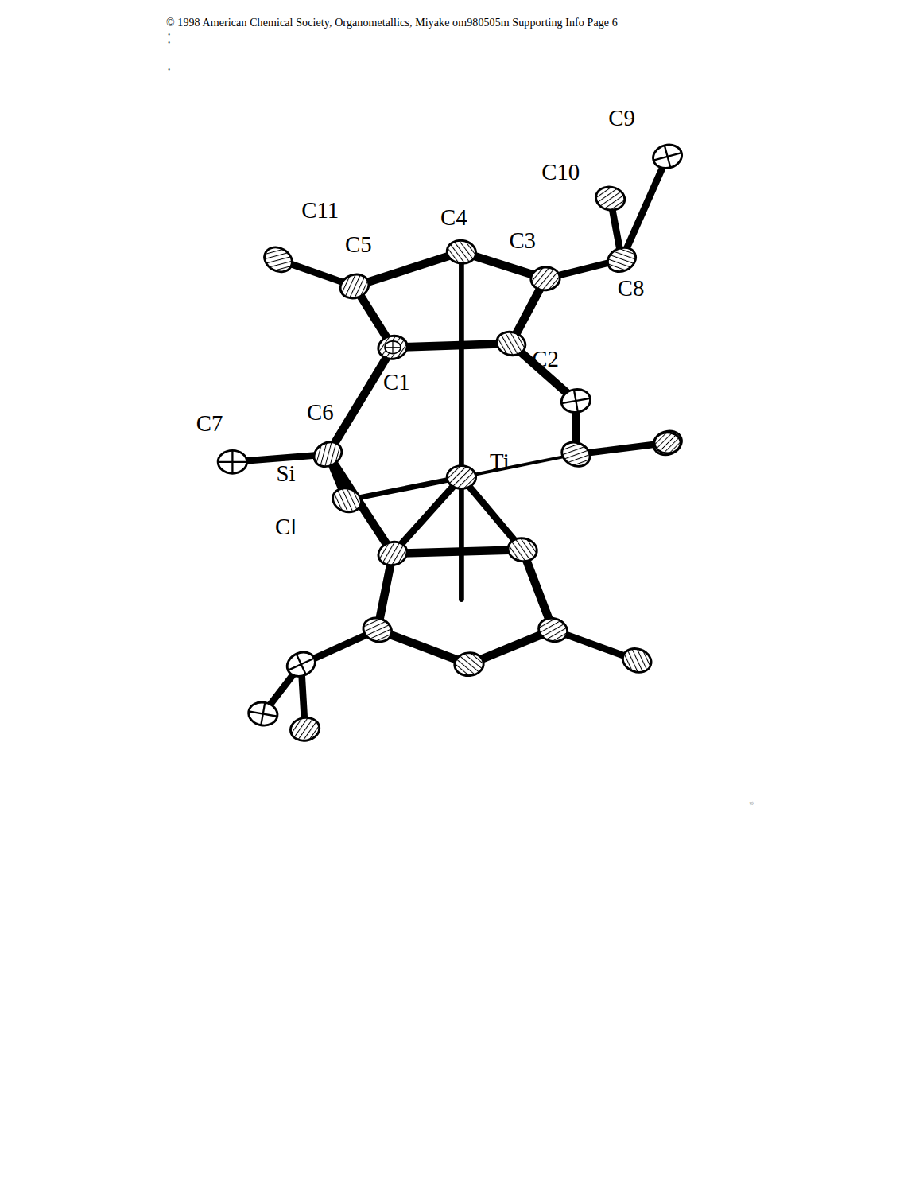© 1998 American Chemical Society, Organometallics, Miyake om980505m Supporting Info Page 6
•
•
•
≈
C9 C10 C8 C4 C3 C2 C11 C5 C1 C6 C7 Si Cl Ti